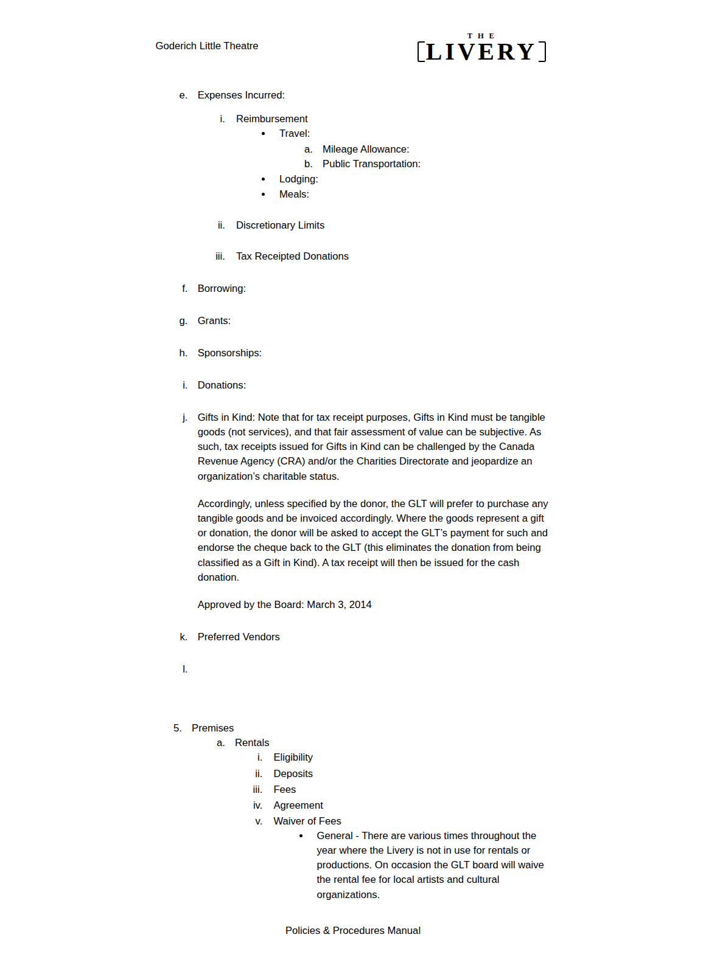Goderich Little Theatre
T H E LIVERY
Expenses Incurred:
Reimbursement
Travel:
Mileage Allowance:
Public Transportation:
Lodging:
Meals:
Discretionary Limits
Tax Receipted Donations
Borrowing:
Grants:
Sponsorships:
Donations:
Gifts in Kind: Note that for tax receipt purposes, Gifts in Kind must be tangible goods (not services), and that fair assessment of value can be subjective. As such, tax receipts issued for Gifts in Kind can be challenged by the Canada Revenue Agency (CRA) and/or the Charities Directorate and jeopardize an organization’s charitable status.
Accordingly, unless specified by the donor, the GLT will prefer to purchase any tangible goods and be invoiced accordingly. Where the goods represent a gift or donation, the donor will be asked to accept the GLT’s payment for such and endorse the cheque back to the GLT (this eliminates the donation from being classified as a Gift in Kind). A tax receipt will then be issued for the cash donation.
Approved by the Board: March 3, 2014
Preferred Vendors
Premises
Rentals
Eligibility
Deposits
Fees
Agreement
Waiver of Fees
General - There are various times throughout the year where the Livery is not in use for rentals or productions. On occasion the GLT board will waive the rental fee for local artists and cultural organizations.
Policies & Procedures Manual